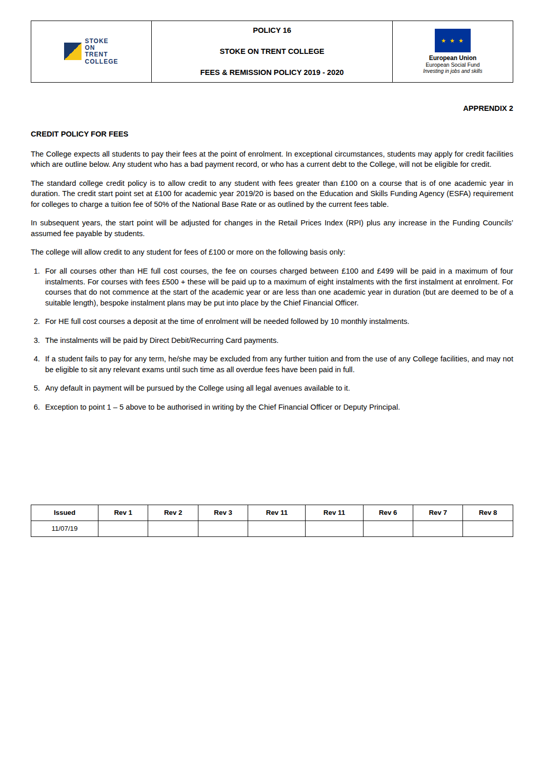| STOKE ON TRENT COLLEGE | POLICY 16 STOKE ON TRENT COLLEGE FEES & REMISSION POLICY 2019 - 2020 | ★ ★ ★ European Union European Social Fund Investing in jobs and skills |
APPRENDIX 2
CREDIT POLICY FOR FEES
The College expects all students to pay their fees at the point of enrolment. In exceptional circumstances, students may apply for credit facilities which are outline below. Any student who has a bad payment record, or who has a current debt to the College, will not be eligible for credit.
The standard college credit policy is to allow credit to any student with fees greater than £100 on a course that is of one academic year in duration. The credit start point set at £100 for academic year 2019/20 is based on the Education and Skills Funding Agency (ESFA) requirement for colleges to charge a tuition fee of 50% of the National Base Rate or as outlined by the current fees table.
In subsequent years, the start point will be adjusted for changes in the Retail Prices Index (RPI) plus any increase in the Funding Councils’ assumed fee payable by students.
The college will allow credit to any student for fees of £100 or more on the following basis only:
For all courses other than HE full cost courses, the fee on courses charged between £100 and £499 will be paid in a maximum of four instalments. For courses with fees £500 + these will be paid up to a maximum of eight instalments with the first instalment at enrolment. For courses that do not commence at the start of the academic year or are less than one academic year in duration (but are deemed to be of a suitable length), bespoke instalment plans may be put into place by the Chief Financial Officer.
For HE full cost courses a deposit at the time of enrolment will be needed followed by 10 monthly instalments.
The instalments will be paid by Direct Debit/Recurring Card payments.
If a student fails to pay for any term, he/she may be excluded from any further tuition and from the use of any College facilities, and may not be eligible to sit any relevant exams until such time as all overdue fees have been paid in full.
Any default in payment will be pursued by the College using all legal avenues available to it.
Exception to point 1 – 5 above to be authorised in writing by the Chief Financial Officer or Deputy Principal.
| Issued | Rev 1 | Rev 2 | Rev 3 | Rev 11 | Rev 11 | Rev 6 | Rev 7 | Rev 8 |
| --- | --- | --- | --- | --- | --- | --- | --- | --- |
| 11/07/19 | | | | | | | | |